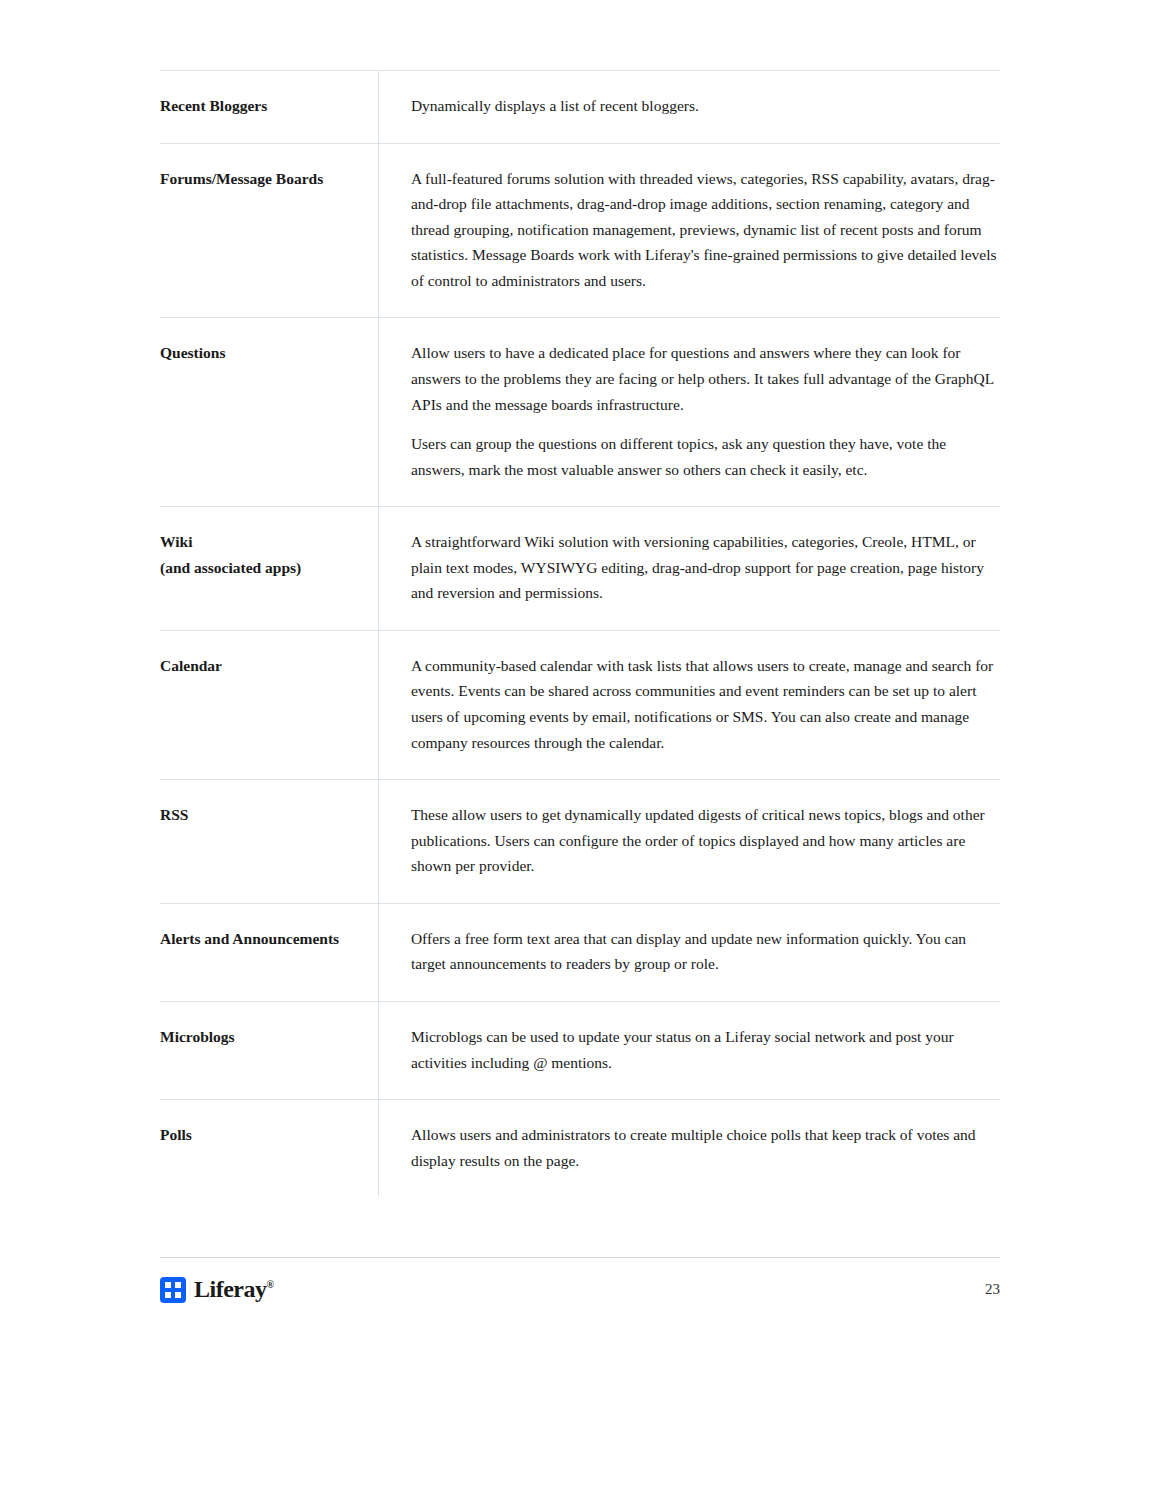| Recent Bloggers | Dynamically displays a list of recent bloggers. |
| Forums/Message Boards | A full-featured forums solution with threaded views, categories, RSS capability, avatars, drag-and-drop file attachments, drag-and-drop image additions, section renaming, category and thread grouping, notification management, previews, dynamic list of recent posts and forum statistics. Message Boards work with Liferay's fine-grained permissions to give detailed levels of control to administrators and users. |
| Questions | Allow users to have a dedicated place for questions and answers where they can look for answers to the problems they are facing or help others. It takes full advantage of the GraphQL APIs and the message boards infrastructure. Users can group the questions on different topics, ask any question they have, vote the answers, mark the most valuable answer so others can check it easily, etc. |
| Wiki (and associated apps) | A straightforward Wiki solution with versioning capabilities, categories, Creole, HTML, or plain text modes, WYSIWYG editing, drag-and-drop support for page creation, page history and reversion and permissions. |
| Calendar | A community-based calendar with task lists that allows users to create, manage and search for events. Events can be shared across communities and event reminders can be set up to alert users of upcoming events by email, notifications or SMS. You can also create and manage company resources through the calendar. |
| RSS | These allow users to get dynamically updated digests of critical news topics, blogs and other publications. Users can configure the order of topics displayed and how many articles are shown per provider. |
| Alerts and Announcements | Offers a free form text area that can display and update new information quickly. You can target announcements to readers by group or role. |
| Microblogs | Microblogs can be used to update your status on a Liferay social network and post your activities including @ mentions. |
| Polls | Allows users and administrators to create multiple choice polls that keep track of votes and display results on the page. |
Liferay®
23